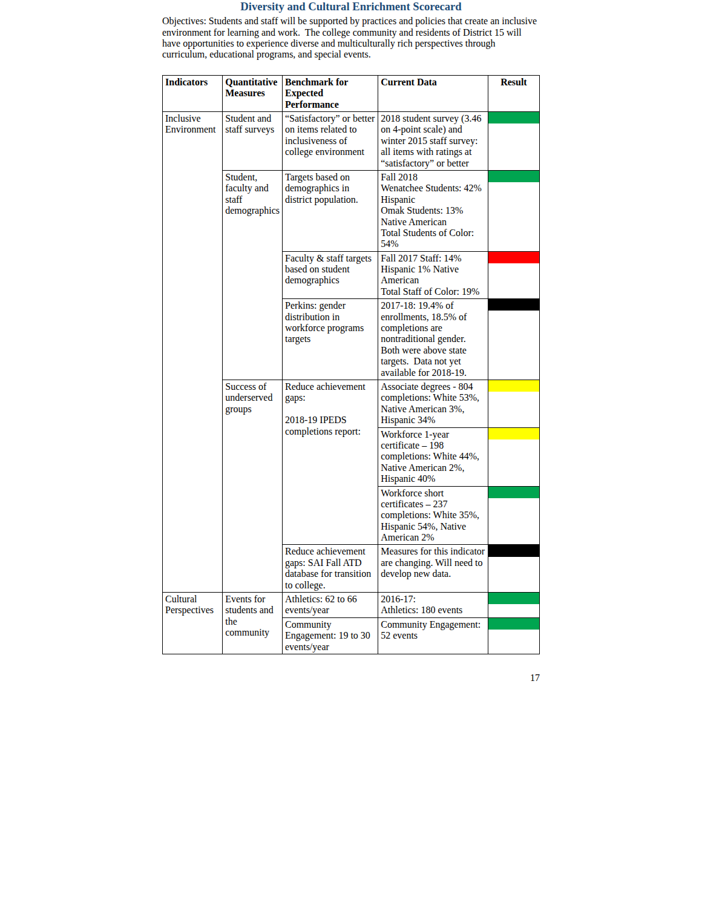Diversity and Cultural Enrichment Scorecard
Objectives: Students and staff will be supported by practices and policies that create an inclusive environment for learning and work. The college community and residents of District 15 will have opportunities to experience diverse and multiculturally rich perspectives through curriculum, educational programs, and special events.
| Indicators | Quantitative Measures | Benchmark for Expected Performance | Current Data | Result |
| --- | --- | --- | --- | --- |
| Inclusive Environment | Student and staff surveys | “Satisfactory” or better on items related to inclusiveness of college environment | 2018 student survey (3.46 on 4-point scale) and winter 2015 staff survey: all items with ratings at “satisfactory” or better | |
| Student, faculty and staff demographics | Targets based on demographics in district population. | Fall 2018 Wenatchee Students: 42% Hispanic Omak Students: 13% Native American Total Students of Color: 54% | |
| Faculty & staff targets based on student demographics | Fall 2017 Staff: 14% Hispanic 1% Native American Total Staff of Color: 19% | |
| Perkins: gender distribution in workforce programs targets | 2017-18: 19.4% of enrollments, 18.5% of completions are nontraditional gender. Both were above state targets. Data not yet available for 2018-19. | |
| Success of underserved groups | Reduce achievement gaps: 2018-19 IPEDS completions report: | Associate degrees - 804 completions: White 53%, Native American 3%, Hispanic 34% | |
| Workforce 1-year certificate – 198 completions: White 44%, Native American 2%, Hispanic 40% | |
| Workforce short certificates – 237 completions: White 35%, Hispanic 54%, Native American 2% | |
| Reduce achievement gaps: SAI Fall ATD database for transition to college. | Measures for this indicator are changing. Will need to develop new data. | |
| Cultural Perspectives | Events for students and the community | Athletics: 62 to 66 events/year | 2016-17: Athletics: 180 events | |
| Community Engagement: 19 to 30 events/year | Community Engagement: 52 events | |
17